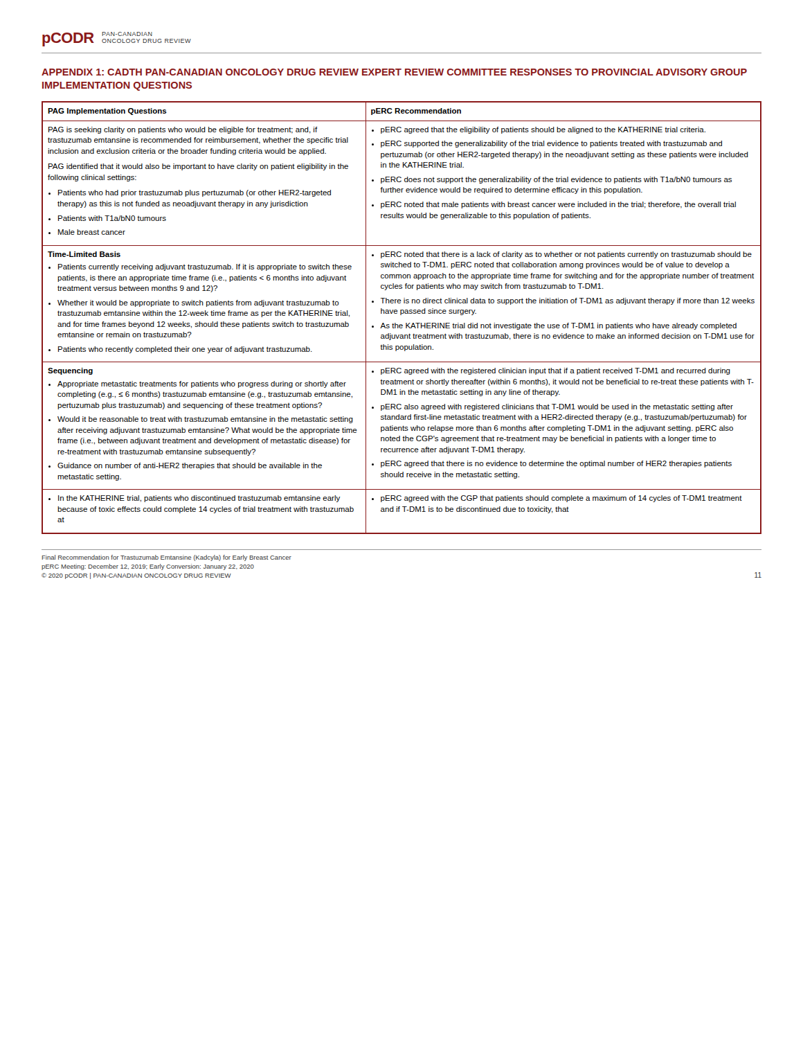pCODR PAN-CANADIAN
ONCOLOGY DRUG REVIEW
Appendix 1: CADTH pan-Canadian Oncology Drug Review Expert Review Committee Responses to Provincial Advisory Group Implementation Questions
| PAG Implementation Questions | pERC Recommendation |
| --- | --- |
| PAG is seeking clarity on patients who would be eligible for treatment; and, if trastuzumab emtansine is recommended for reimbursement, whether the specific trial inclusion and exclusion criteria or the broader funding criteria would be applied. PAG identified that it would also be important to have clarity on patient eligibility in the following clinical settings: Patients who had prior trastuzumab plus pertuzumab (or other HER2-targeted therapy) as this is not funded as neoadjuvant therapy in any jurisdiction Patients with T1a/bN0 tumours Male breast cancer | pERC agreed that the eligibility of patients should be aligned to the KATHERINE trial criteria. pERC supported the generalizability of the trial evidence to patients treated with trastuzumab and pertuzumab (or other HER2-targeted therapy) in the neoadjuvant setting as these patients were included in the KATHERINE trial. pERC does not support the generalizability of the trial evidence to patients with T1a/bN0 tumours as further evidence would be required to determine efficacy in this population. pERC noted that male patients with breast cancer were included in the trial; therefore, the overall trial results would be generalizable to this population of patients. |
| Time-Limited Basis Patients currently receiving adjuvant trastuzumab. If it is appropriate to switch these patients, is there an appropriate time frame (i.e., patients < 6 months into adjuvant treatment versus between months 9 and 12)? Whether it would be appropriate to switch patients from adjuvant trastuzumab to trastuzumab emtansine within the 12-week time frame as per the KATHERINE trial, and for time frames beyond 12 weeks, should these patients switch to trastuzumab emtansine or remain on trastuzumab? Patients who recently completed their one year of adjuvant trastuzumab. | pERC noted that there is a lack of clarity as to whether or not patients currently on trastuzumab should be switched to T-DM1. pERC noted that collaboration among provinces would be of value to develop a common approach to the appropriate time frame for switching and for the appropriate number of treatment cycles for patients who may switch from trastuzumab to T-DM1. There is no direct clinical data to support the initiation of T-DM1 as adjuvant therapy if more than 12 weeks have passed since surgery. As the KATHERINE trial did not investigate the use of T-DM1 in patients who have already completed adjuvant treatment with trastuzumab, there is no evidence to make an informed decision on T-DM1 use for this population. |
| Sequencing Appropriate metastatic treatments for patients who progress during or shortly after completing (e.g., ≤ 6 months) trastuzumab emtansine (e.g., trastuzumab emtansine, pertuzumab plus trastuzumab) and sequencing of these treatment options? Would it be reasonable to treat with trastuzumab emtansine in the metastatic setting after receiving adjuvant trastuzumab emtansine? What would be the appropriate time frame (i.e., between adjuvant treatment and development of metastatic disease) for re-treatment with trastuzumab emtansine subsequently? Guidance on number of anti-HER2 therapies that should be available in the metastatic setting. | pERC agreed with the registered clinician input that if a patient received T-DM1 and recurred during treatment or shortly thereafter (within 6 months), it would not be beneficial to re-treat these patients with T-DM1 in the metastatic setting in any line of therapy. pERC also agreed with registered clinicians that T-DM1 would be used in the metastatic setting after standard first-line metastatic treatment with a HER2-directed therapy (e.g., trastuzumab/pertuzumab) for patients who relapse more than 6 months after completing T-DM1 in the adjuvant setting. pERC also noted the CGP's agreement that re-treatment may be beneficial in patients with a longer time to recurrence after adjuvant T-DM1 therapy. pERC agreed that there is no evidence to determine the optimal number of HER2 therapies patients should receive in the metastatic setting. |
| In the KATHERINE trial, patients who discontinued trastuzumab emtansine early because of toxic effects could complete 14 cycles of trial treatment with trastuzumab at | pERC agreed with the CGP that patients should complete a maximum of 14 cycles of T-DM1 treatment and if T-DM1 is to be discontinued due to toxicity, that |
Final Recommendation for Trastuzumab Emtansine (Kadcyla) for Early Breast Cancer
pERC Meeting: December 12, 2019; Early Conversion: January 22, 2020
© 2020 pCODR | PAN-CANADIAN ONCOLOGY DRUG REVIEW 11